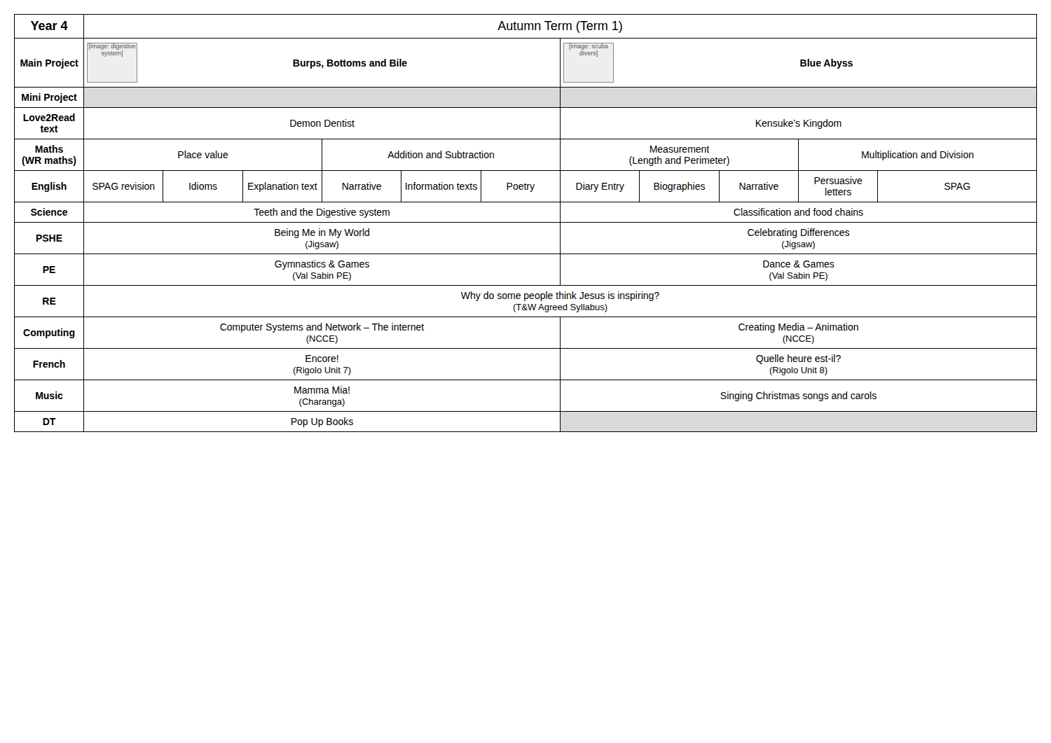| Year 4 | Autumn Term (Term 1) |
| Main Project | [image: digestive system] Burps, Bottoms and Bile | [image: scuba divers] Blue Abyss |
| Mini Project | | |
| Love2Read text | Demon Dentist | Kensuke’s Kingdom |
| Maths (WR maths) | Place value | Addition and Subtraction | Measurement (Length and Perimeter) | Multiplication and Division |
| English | SPAG revision | Idioms | Explanation text | Narrative | Information texts | Poetry | Diary Entry | Biographies | Narrative | Persuasive letters | SPAG |
| Science | Teeth and the Digestive system | Classification and food chains |
| PSHE | Being Me in My World (Jigsaw) | Celebrating Differences (Jigsaw) |
| PE | Gymnastics & Games (Val Sabin PE) | Dance & Games (Val Sabin PE) |
| RE | Why do some people think Jesus is inspiring? (T&W Agreed Syllabus) |
| Computing | Computer Systems and Network – The internet (NCCE) | Creating Media – Animation (NCCE) |
| French | Encore! (Rigolo Unit 7) | Quelle heure est-il? (Rigolo Unit 8) |
| Music | Mamma Mia! (Charanga) | Singing Christmas songs and carols |
| DT | Pop Up Books | |